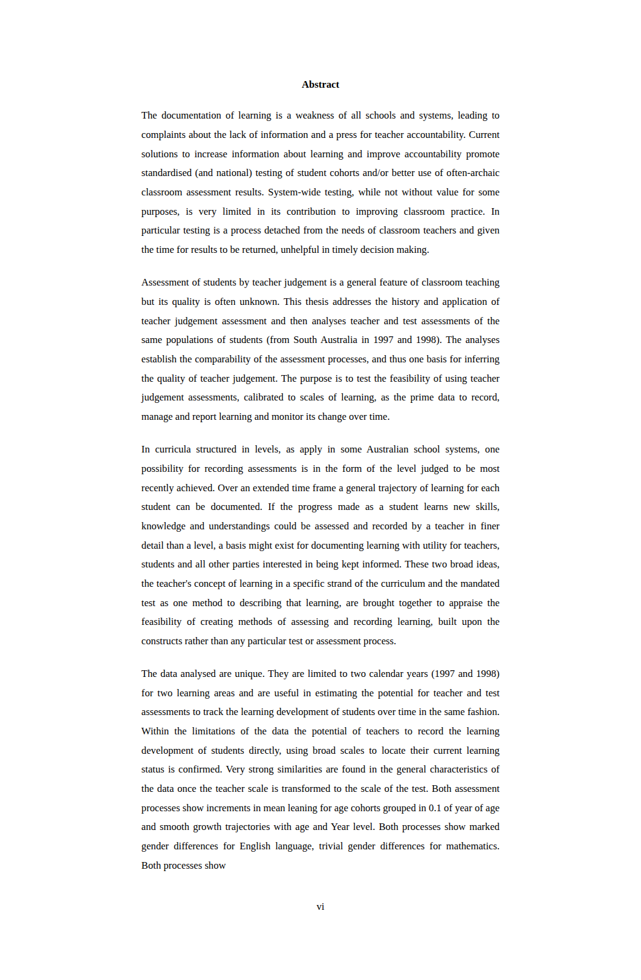Abstract
The documentation of learning is a weakness of all schools and systems, leading to complaints about the lack of information and a press for teacher accountability. Current solutions to increase information about learning and improve accountability promote standardised (and national) testing of student cohorts and/or better use of often-archaic classroom assessment results. System-wide testing, while not without value for some purposes, is very limited in its contribution to improving classroom practice. In particular testing is a process detached from the needs of classroom teachers and given the time for results to be returned, unhelpful in timely decision making.
Assessment of students by teacher judgement is a general feature of classroom teaching but its quality is often unknown. This thesis addresses the history and application of teacher judgement assessment and then analyses teacher and test assessments of the same populations of students (from South Australia in 1997 and 1998). The analyses establish the comparability of the assessment processes, and thus one basis for inferring the quality of teacher judgement. The purpose is to test the feasibility of using teacher judgement assessments, calibrated to scales of learning, as the prime data to record, manage and report learning and monitor its change over time.
In curricula structured in levels, as apply in some Australian school systems, one possibility for recording assessments is in the form of the level judged to be most recently achieved. Over an extended time frame a general trajectory of learning for each student can be documented. If the progress made as a student learns new skills, knowledge and understandings could be assessed and recorded by a teacher in finer detail than a level, a basis might exist for documenting learning with utility for teachers, students and all other parties interested in being kept informed. These two broad ideas, the teacher's concept of learning in a specific strand of the curriculum and the mandated test as one method to describing that learning, are brought together to appraise the feasibility of creating methods of assessing and recording learning, built upon the constructs rather than any particular test or assessment process.
The data analysed are unique. They are limited to two calendar years (1997 and 1998) for two learning areas and are useful in estimating the potential for teacher and test assessments to track the learning development of students over time in the same fashion. Within the limitations of the data the potential of teachers to record the learning development of students directly, using broad scales to locate their current learning status is confirmed. Very strong similarities are found in the general characteristics of the data once the teacher scale is transformed to the scale of the test. Both assessment processes show increments in mean leaning for age cohorts grouped in 0.1 of year of age and smooth growth trajectories with age and Year level. Both processes show marked gender differences for English language, trivial gender differences for mathematics. Both processes show
vi